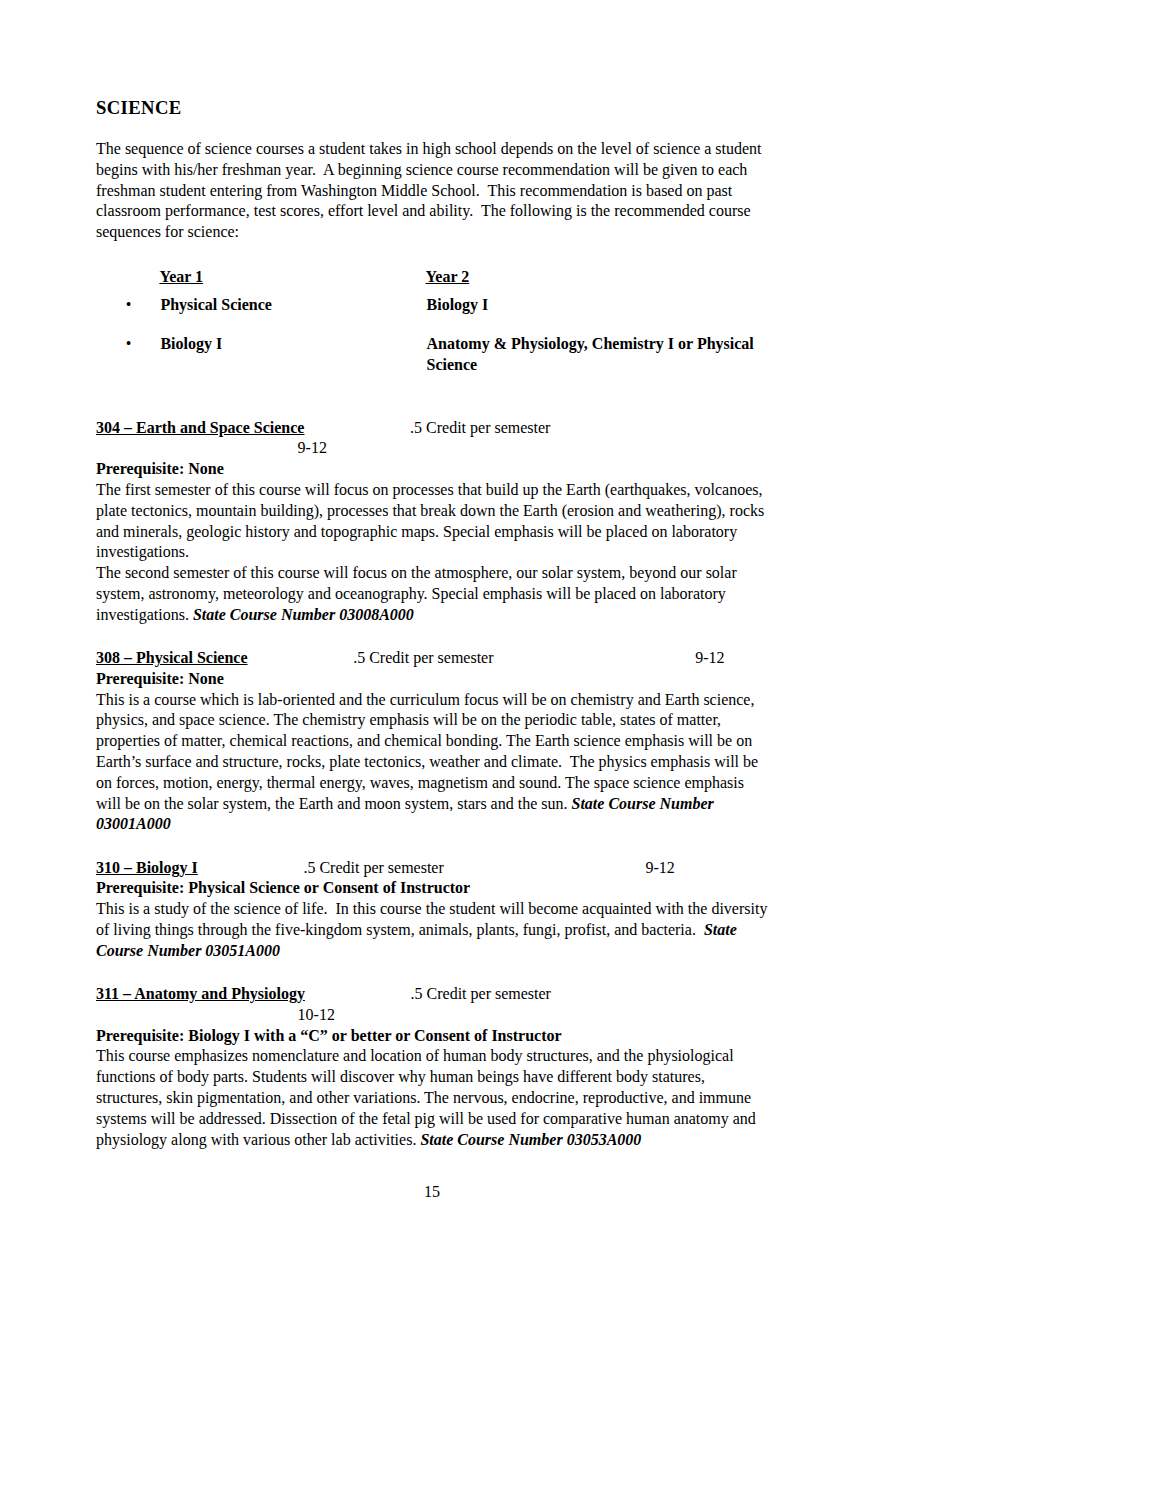SCIENCE
The sequence of science courses a student takes in high school depends on the level of science a student begins with his/her freshman year. A beginning science course recommendation will be given to each freshman student entering from Washington Middle School. This recommendation is based on past classroom performance, test scores, effort level and ability. The following is the recommended course sequences for science:
| | Year 1 | Year 2 |
| --- | --- | --- |
| • | Physical Science | Biology I |
| • | Biology I | Anatomy & Physiology, Chemistry I or Physical Science |
304 – Earth and Space Science.5 Credit per semester 9-12 Prerequisite: None
The first semester of this course will focus on processes that build up the Earth (earthquakes, volcanoes, plate tectonics, mountain building), processes that break down the Earth (erosion and weathering), rocks and minerals, geologic history and topographic maps. Special emphasis will be placed on laboratory investigations.
The second semester of this course will focus on the atmosphere, our solar system, beyond our solar system, astronomy, meteorology and oceanography. Special emphasis will be placed on laboratory investigations. State Course Number 03008A000
308 – Physical Science.5 Credit per semester 9-12 Prerequisite: None
This is a course which is lab-oriented and the curriculum focus will be on chemistry and Earth science, physics, and space science. The chemistry emphasis will be on the periodic table, states of matter, properties of matter, chemical reactions, and chemical bonding. The Earth science emphasis will be on Earth’s surface and structure, rocks, plate tectonics, weather and climate. The physics emphasis will be on forces, motion, energy, thermal energy, waves, magnetism and sound. The space science emphasis will be on the solar system, the Earth and moon system, stars and the sun. State Course Number 03001A000
310 – Biology I.5 Credit per semester 9-12 Prerequisite: Physical Science or Consent of Instructor
This is a study of the science of life. In this course the student will become acquainted with the diversity of living things through the five-kingdom system, animals, plants, fungi, profist, and bacteria. State Course Number 03051A000
311 – Anatomy and Physiology.5 Credit per semester 10-12 Prerequisite: Biology I with a “C” or better or Consent of Instructor
This course emphasizes nomenclature and location of human body structures, and the physiological functions of body parts. Students will discover why human beings have different body statures, structures, skin pigmentation, and other variations. The nervous, endocrine, reproductive, and immune systems will be addressed. Dissection of the fetal pig will be used for comparative human anatomy and physiology along with various other lab activities. State Course Number 03053A000
15